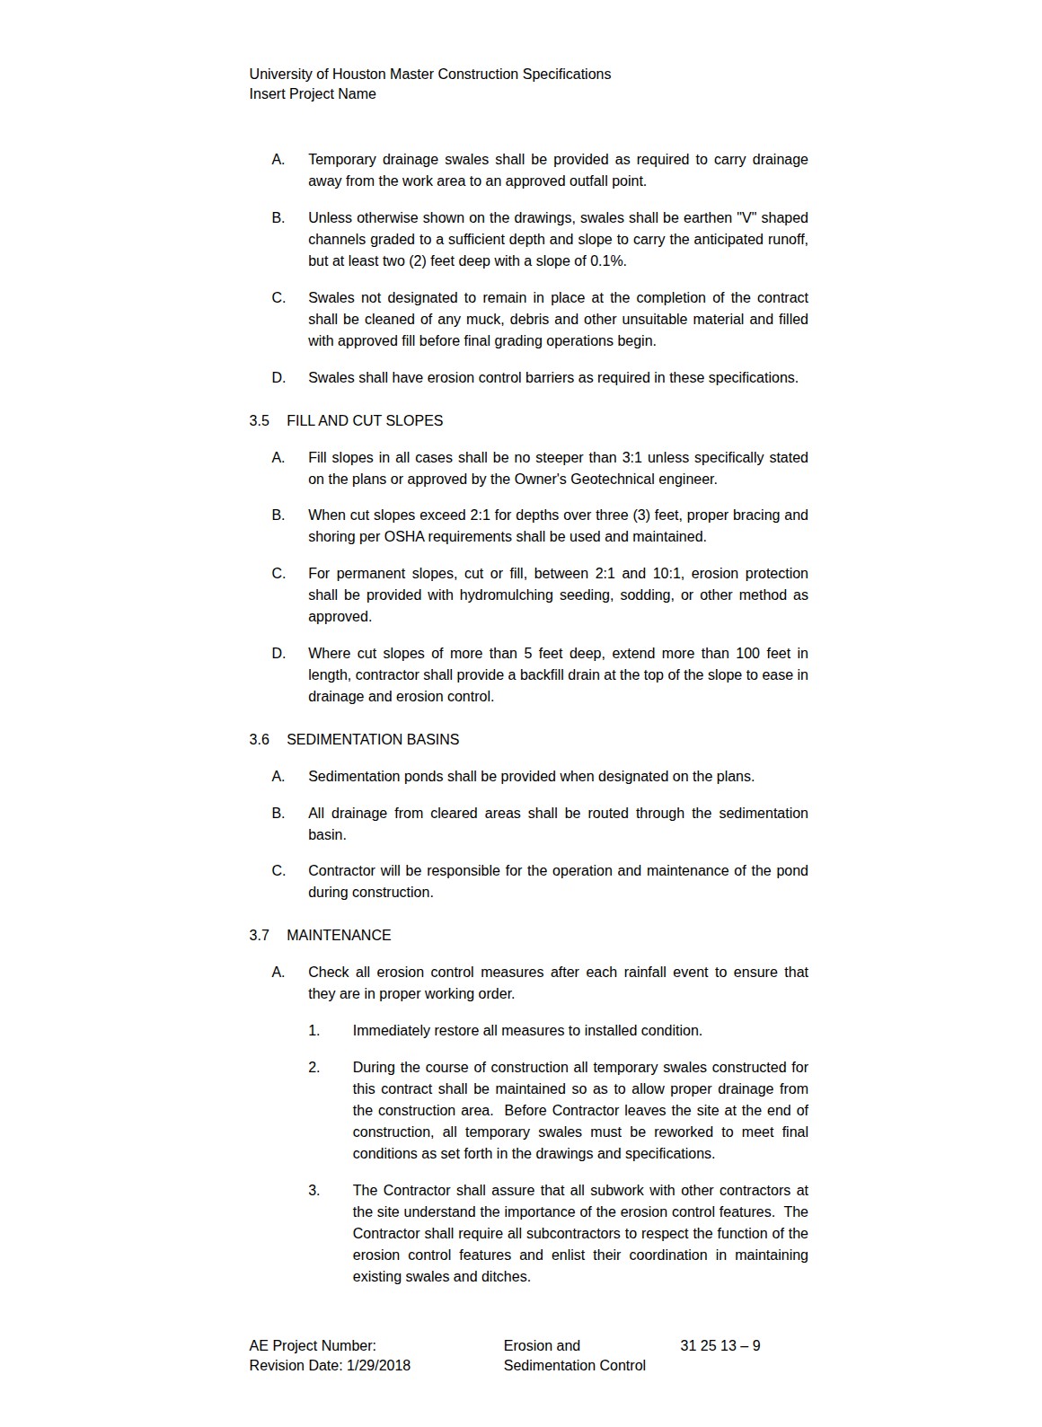University of Houston Master Construction Specifications
Insert Project Name
A.
Temporary drainage swales shall be provided as required to carry drainage away from the work area to an approved outfall point.
B.
Unless otherwise shown on the drawings, swales shall be earthen "V" shaped channels graded to a sufficient depth and slope to carry the anticipated runoff, but at least two (2) feet deep with a slope of 0.1%.
C.
Swales not designated to remain in place at the completion of the contract shall be cleaned of any muck, debris and other unsuitable material and filled with approved fill before final grading operations begin.
D.
Swales shall have erosion control barriers as required in these specifications.
3.5
FILL AND CUT SLOPES
A.
Fill slopes in all cases shall be no steeper than 3:1 unless specifically stated on the plans or approved by the Owner's Geotechnical engineer.
B.
When cut slopes exceed 2:1 for depths over three (3) feet, proper bracing and shoring per OSHA requirements shall be used and maintained.
C.
For permanent slopes, cut or fill, between 2:1 and 10:1, erosion protection shall be provided with hydromulching seeding, sodding, or other method as approved.
D.
Where cut slopes of more than 5 feet deep, extend more than 100 feet in length, contractor shall provide a backfill drain at the top of the slope to ease in drainage and erosion control.
3.6
SEDIMENTATION BASINS
A.
Sedimentation ponds shall be provided when designated on the plans.
B.
All drainage from cleared areas shall be routed through the sedimentation basin.
C.
Contractor will be responsible for the operation and maintenance of the pond during construction.
3.7
MAINTENANCE
A.
Check all erosion control measures after each rainfall event to ensure that they are in proper working order.
1.
Immediately restore all measures to installed condition.
2.
During the course of construction all temporary swales constructed for this contract shall be maintained so as to allow proper drainage from the construction area. Before Contractor leaves the site at the end of construction, all temporary swales must be reworked to meet final conditions as set forth in the drawings and specifications.
3.
The Contractor shall assure that all subwork with other contractors at the site understand the importance of the erosion control features. The Contractor shall require all subcontractors to respect the function of the erosion control features and enlist their coordination in maintaining existing swales and ditches.
AE Project Number:
Revision Date: 1/29/2018
Erosion and Sedimentation Control
31 25 13 – 9